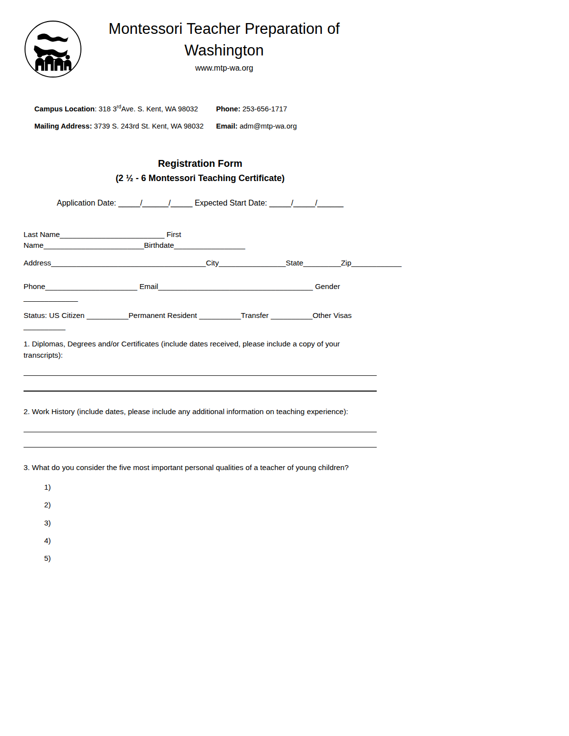Montessori Teacher Preparation of Washington
www.mtp-wa.org
| Campus Location : 318 3 rd Ave. S. Kent, WA 98032 | Phone: 253-656-1717 |
| Mailing Address: 3739 S. 243rd St. Kent, WA 98032 | Email: adm@mtp-wa.org |
Registration Form
(2 ½ - 6 Montessori Teaching Certificate)
Application Date: _____/______/_____ Expected Start Date: _____/_____/______
Last Name_________________________ First Name________________________Birthdate_________________
Address_____________________________________City________________State_________Zip____________
Phone______________________ Email_____________________________________ Gender _____________
Status: US Citizen __________Permanent Resident __________Transfer __________Other Visas __________
1. Diplomas, Degrees and/or Certificates (include dates received, please include a copy of your transcripts):
2. Work History (include dates, please include any additional information on teaching experience):
3. What do you consider the five most important personal qualities of a teacher of young children?
1)
2)
3)
4)
5)